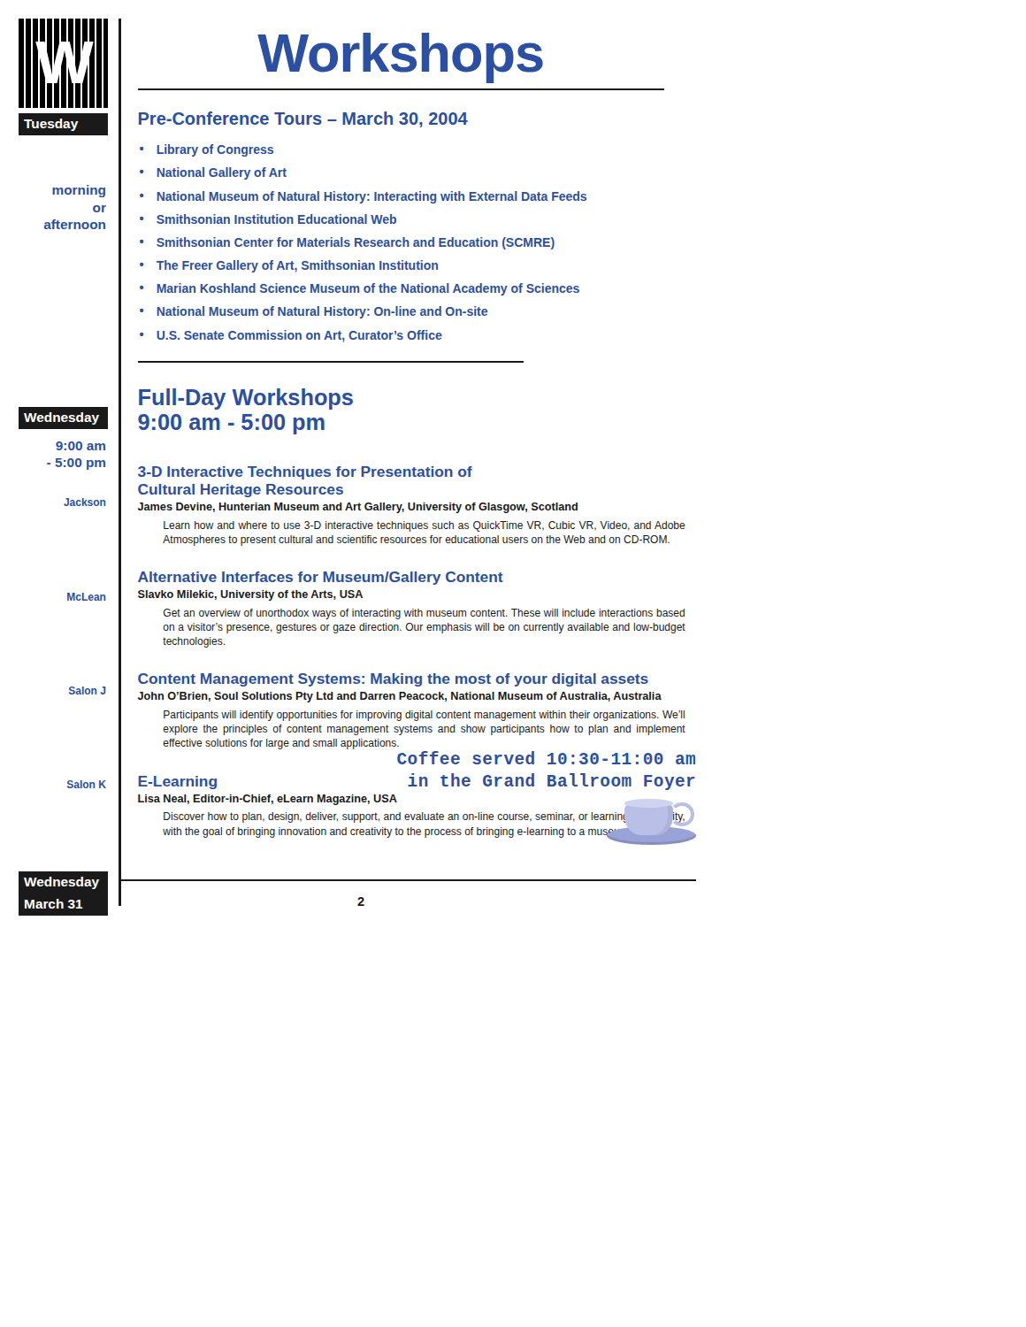W
Tuesday
morning
or
afternoon
Wednesday
9:00 am
- 5:00 pm
Jackson
McLean
Salon J
Salon K
Wednesday
March 31
Workshops
Pre-Conference Tours – March 30, 2004
Library of Congress
National Gallery of Art
National Museum of Natural History: Interacting with External Data Feeds
Smithsonian Institution Educational Web
Smithsonian Center for Materials Research and Education (SCMRE)
The Freer Gallery of Art, Smithsonian Institution
Marian Koshland Science Museum of the National Academy of Sciences
National Museum of Natural History: On-line and On-site
U.S. Senate Commission on Art, Curator’s Office
Full-Day Workshops
9:00 am - 5:00 pm
3-D Interactive Techniques for Presentation of
Cultural Heritage Resources
James Devine, Hunterian Museum and Art Gallery, University of Glasgow, Scotland
Learn how and where to use 3-D interactive techniques such as QuickTime VR, Cubic VR, Video, and Adobe Atmospheres to present cultural and scientific resources for educational users on the Web and on CD-ROM.
Alternative Interfaces for Museum/Gallery Content
Slavko Milekic, University of the Arts, USA
Get an overview of unorthodox ways of interacting with museum content. These will include interactions based on a visitor’s presence, gestures or gaze direction. Our emphasis will be on currently available and low-budget technologies.
Content Management Systems: Making the most of your digital assets
John O’Brien, Soul Solutions Pty Ltd and Darren Peacock, National Museum of Australia, Australia
Participants will identify opportunities for improving digital content management within their organizations. We’ll explore the principles of content management systems and show participants how to plan and implement effective solutions for large and small applications.
E-Learning
Lisa Neal, Editor-in-Chief, eLearn Magazine, USA
Discover how to plan, design, deliver, support, and evaluate an on-line course, seminar, or learning community, with the goal of bringing innovation and creativity to the process of bringing e-learning to a museum.
Coffee served 10:30-11:00 am
in the Grand Ballroom Foyer
2